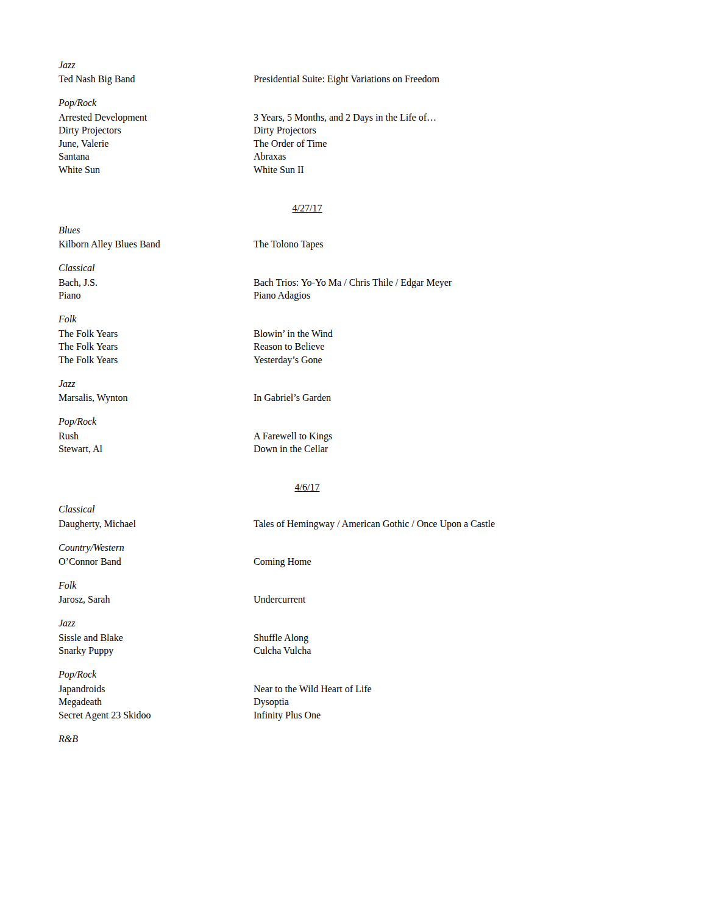Jazz
| Ted Nash Big Band | Presidential Suite: Eight Variations on Freedom |
Pop/Rock
| Arrested Development | 3 Years, 5 Months, and 2 Days in the Life of… |
| Dirty Projectors | Dirty Projectors |
| June, Valerie | The Order of Time |
| Santana | Abraxas |
| White Sun | White Sun II |
4/27/17
Blues
| Kilborn Alley Blues Band | The Tolono Tapes |
Classical
| Bach, J.S. | Bach Trios: Yo-Yo Ma / Chris Thile / Edgar Meyer |
| Piano | Piano Adagios |
Folk
| The Folk Years | Blowin’ in the Wind |
| The Folk Years | Reason to Believe |
| The Folk Years | Yesterday’s Gone |
Jazz
| Marsalis, Wynton | In Gabriel’s Garden |
Pop/Rock
| Rush | A Farewell to Kings |
| Stewart, Al | Down in the Cellar |
4/6/17
Classical
| Daugherty, Michael | Tales of Hemingway / American Gothic / Once Upon a Castle |
Country/Western
| O’Connor Band | Coming Home |
Folk
| Jarosz, Sarah | Undercurrent |
Jazz
| Sissle and Blake | Shuffle Along |
| Snarky Puppy | Culcha Vulcha |
Pop/Rock
| Japandroids | Near to the Wild Heart of Life |
| Megadeath | Dysoptia |
| Secret Agent 23 Skidoo | Infinity Plus One |
R&B